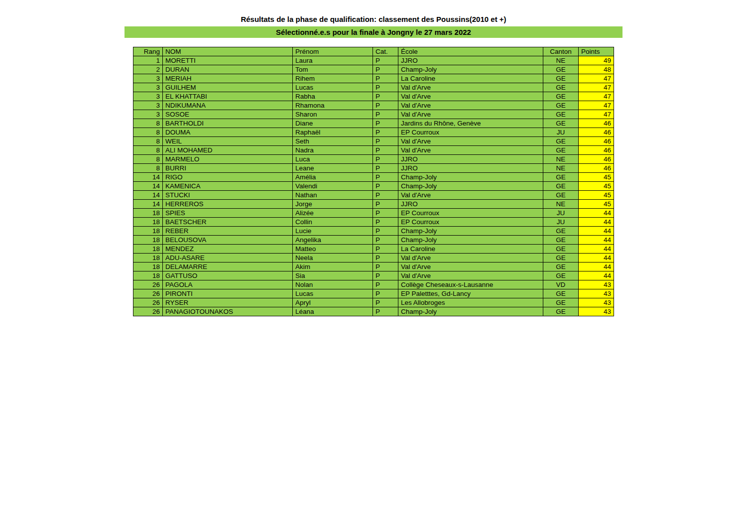Résultats de la phase de qualification: classement des Poussins(2010 et +)
Sélectionné.e.s pour la finale à Jongny le 27 mars 2022
| Rang | NOM | Prénom | Cat. | École | Canton | Points |
| --- | --- | --- | --- | --- | --- | --- |
| 1 | MORETTI | Laura | P | JJRO | NE | 49 |
| 2 | DURAN | Tom | P | Champ-Joly | GE | 48 |
| 3 | MERIAH | Rihem | P | La Caroline | GE | 47 |
| 3 | GUILHEM | Lucas | P | Val d'Arve | GE | 47 |
| 3 | EL KHATTABI | Rabha | P | Val d'Arve | GE | 47 |
| 3 | NDIKUMANA | Rhamona | P | Val d'Arve | GE | 47 |
| 3 | SOSOE | Sharon | P | Val d'Arve | GE | 47 |
| 8 | BARTHOLDI | Diane | P | Jardins du Rhône, Genève | GE | 46 |
| 8 | DOUMA | Raphaël | P | EP Courroux | JU | 46 |
| 8 | WEIL | Seth | P | Val d'Arve | GE | 46 |
| 8 | ALI MOHAMED | Nadra | P | Val d'Arve | GE | 46 |
| 8 | MARMELO | Luca | P | JJRO | NE | 46 |
| 8 | BURRI | Leane | P | JJRO | NE | 46 |
| 14 | RIGO | Amélia | P | Champ-Joly | GE | 45 |
| 14 | KAMENICA | Valendi | P | Champ-Joly | GE | 45 |
| 14 | STUCKI | Nathan | P | Val d'Arve | GE | 45 |
| 14 | HERREROS | Jorge | P | JJRO | NE | 45 |
| 18 | SPIES | Alizée | P | EP Courroux | JU | 44 |
| 18 | BAETSCHER | Collin | P | EP Courroux | JU | 44 |
| 18 | REBER | Lucie | P | Champ-Joly | GE | 44 |
| 18 | BELOUSOVA | Angelika | P | Champ-Joly | GE | 44 |
| 18 | MENDEZ | Matteo | P | La Caroline | GE | 44 |
| 18 | ADU-ASARE | Neela | P | Val d'Arve | GE | 44 |
| 18 | DELAMARRE | Akim | P | Val d'Arve | GE | 44 |
| 18 | GATTUSO | Sia | P | Val d'Arve | GE | 44 |
| 26 | PAGOLA | Nolan | P | Collège Cheseaux-s-Lausanne | VD | 43 |
| 26 | PIRONTI | Lucas | P | EP Paletttes, Gd-Lancy | GE | 43 |
| 26 | RYSER | Apryl | P | Les Allobroges | GE | 43 |
| 26 | PANAGIOTOUNAKOS | Léana | P | Champ-Joly | GE | 43 |